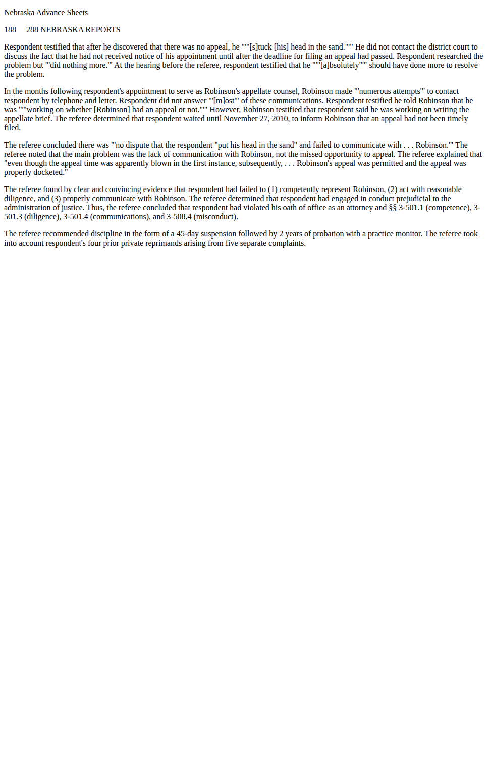Nebraska Advance Sheets
188 288 NEBRASKA REPORTS
Respondent testified that after he discovered that there was no appeal, he "'"[s]tuck [his] head in the sand."'" He did not contact the district court to discuss the fact that he had not received notice of his appointment until after the deadline for filing an appeal had passed. Respondent researched the problem but "'did nothing more.'" At the hearing before the referee, respondent testified that he "'"[a]bsolutely"'" should have done more to resolve the problem.
In the months following respondent's appointment to serve as Robinson's appellate counsel, Robinson made "'numerous attempts'" to contact respondent by telephone and letter. Respondent did not answer "'[m]ost'" of these communications. Respondent testified he told Robinson that he was "'"working on whether [Robinson] had an appeal or not."'" However, Robinson testified that respondent said he was working on writing the appellate brief. The referee determined that respondent waited until November 27, 2010, to inform Robinson that an appeal had not been timely filed.
The referee concluded there was "'no dispute that the respondent "put his head in the sand" and failed to communicate with . . . Robinson.'" The referee noted that the main problem was the lack of communication with Robinson, not the missed opportunity to appeal. The referee explained that "even though the appeal time was apparently blown in the first instance, subsequently, . . . Robinson's appeal was permitted and the appeal was properly docketed."
The referee found by clear and convincing evidence that respondent had failed to (1) competently represent Robinson, (2) act with reasonable diligence, and (3) properly communicate with Robinson. The referee determined that respondent had engaged in conduct prejudicial to the administration of justice. Thus, the referee concluded that respondent had violated his oath of office as an attorney and §§ 3-501.1 (competence), 3-501.3 (diligence), 3-501.4 (communications), and 3-508.4 (misconduct).
The referee recommended discipline in the form of a 45-day suspension followed by 2 years of probation with a practice monitor. The referee took into account respondent's four prior private reprimands arising from five separate complaints.